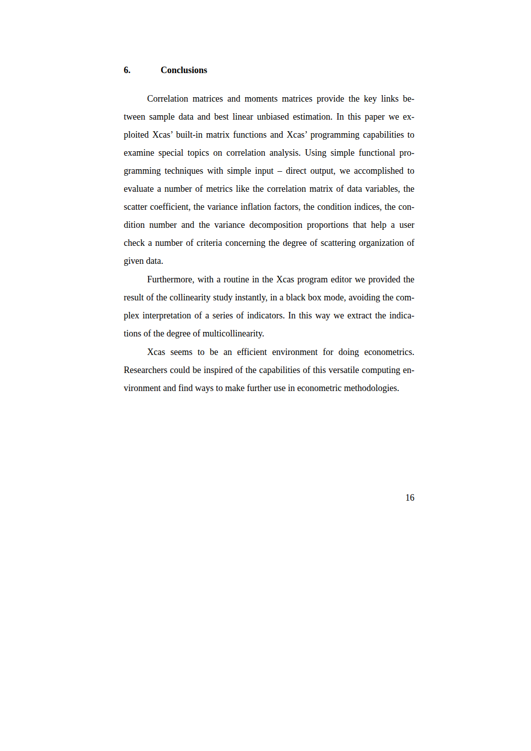6. Conclusions
Correlation matrices and moments matrices provide the key links between sample data and best linear unbiased estimation. In this paper we exploited Xcas’ built-in matrix functions and Xcas’ programming capabilities to examine special topics on correlation analysis. Using simple functional programming techniques with simple input – direct output, we accomplished to evaluate a number of metrics like the correlation matrix of data variables, the scatter coefficient, the variance inflation factors, the condition indices, the condition number and the variance decomposition proportions that help a user check a number of criteria concerning the degree of scattering organization of given data.
Furthermore, with a routine in the Xcas program editor we provided the result of the collinearity study instantly, in a black box mode, avoiding the complex interpretation of a series of indicators. In this way we extract the indications of the degree of multicollinearity.
Xcas seems to be an efficient environment for doing econometrics. Researchers could be inspired of the capabilities of this versatile computing environment and find ways to make further use in econometric methodologies.
16